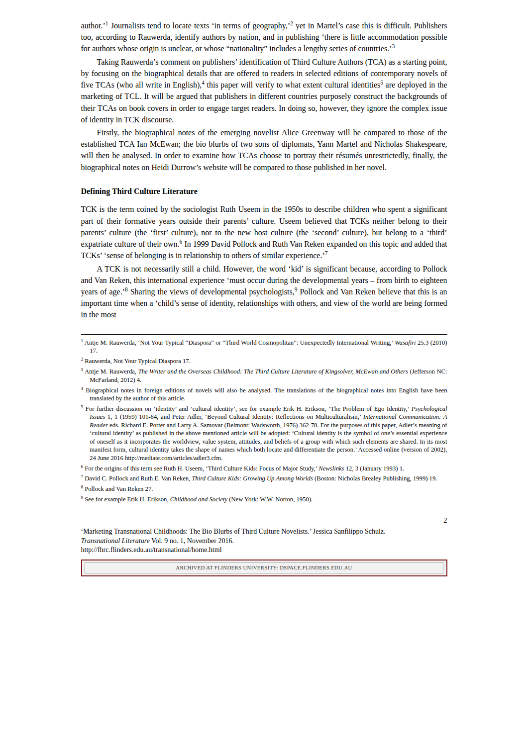author.’1 Journalists tend to locate texts ‘in terms of geography,’2 yet in Martel’s case this is difficult. Publishers too, according to Rauwerda, identify authors by nation, and in publishing ‘there is little accommodation possible for authors whose origin is unclear, or whose “nationality” includes a lengthy series of countries.’3
Taking Rauwerda’s comment on publishers’ identification of Third Culture Authors (TCA) as a starting point, by focusing on the biographical details that are offered to readers in selected editions of contemporary novels of five TCAs (who all write in English),4 this paper will verify to what extent cultural identities5 are deployed in the marketing of TCL. It will be argued that publishers in different countries purposely construct the backgrounds of their TCAs on book covers in order to engage target readers. In doing so, however, they ignore the complex issue of identity in TCK discourse.
Firstly, the biographical notes of the emerging novelist Alice Greenway will be compared to those of the established TCA Ian McEwan; the bio blurbs of two sons of diplomats, Yann Martel and Nicholas Shakespeare, will then be analysed. In order to examine how TCAs choose to portray their résumés unrestrictedly, finally, the biographical notes on Heidi Durrow’s website will be compared to those published in her novel.
Defining Third Culture Literature
TCK is the term coined by the sociologist Ruth Useem in the 1950s to describe children who spent a significant part of their formative years outside their parents’ culture. Useem believed that TCKs neither belong to their parents’ culture (the ‘first’ culture), nor to the new host culture (the ‘second’ culture), but belong to a ‘third’ expatriate culture of their own.6 In 1999 David Pollock and Ruth Van Reken expanded on this topic and added that TCKs’ ‘sense of belonging is in relationship to others of similar experience.’7
A TCK is not necessarily still a child. However, the word ‘kid’ is significant because, according to Pollock and Van Reken, this international experience ‘must occur during the developmental years – from birth to eighteen years of age.’8 Sharing the views of developmental psychologists,9 Pollock and Van Reken believe that this is an important time when a ‘child’s sense of identity, relationships with others, and view of the world are being formed in the most
1 Antje M. Rauwerda, ‘Not Your Typical “Diaspora” or “Third World Cosmopolitan”: Unexpectedly International Writing,’ Wasafiri 25.3 (2010) 17.
2 Rauwerda, Not Your Typical Diaspora 17.
3 Antje M. Rauwerda, The Writer and the Overseas Childhood: The Third Culture Literature of Kingsolver, McEwan and Others (Jefferson NC: McFarland, 2012) 4.
4 Biographical notes in foreign editions of novels will also be analysed. The translations of the biographical notes into English have been translated by the author of this article.
5 For further discussion on ‘identity’ and ‘cultural identity’, see for example Erik H. Erikson, ‘The Problem of Ego Identity,’ Psychological Issues 1, 1 (1959) 101-64, and Peter Adler, ‘Beyond Cultural Identity: Reflections on Multiculturalism,’ International Communication: A Reader eds. Richard E. Porter and Larry A. Samovar (Belmont: Wadsworth, 1976) 362-78. For the purposes of this paper, Adler’s meaning of ‘cultural identity’ as published in the above mentioned article will be adopted: ‘Cultural identity is the symbol of one’s essential experience of oneself as it incorporates the worldview, value system, attitudes, and beliefs of a group with which such elements are shared. In its most manifest form, cultural identity takes the shape of names which both locate and differentiate the person.’ Accessed online (version of 2002), 24 June 2016 http://mediate.com/articles/adler3.cfm.
6 For the origins of this term see Ruth H. Useem, ‘Third Culture Kids: Focus of Major Study,’ Newslinks 12, 3 (January 1993) 1.
7 David C. Pollock and Ruth E. Van Reken, Third Culture Kids: Growing Up Among Worlds (Boston: Nicholas Brealey Publishing, 1999) 19.
8 Pollock and Van Reken 27.
9 See for example Erik H. Erikson, Childhood and Society (New York: W.W. Norton, 1950).
2
‘Marketing Transnational Childhoods: The Bio Blurbs of Third Culture Novelists.’ Jessica Sanfilippo Schulz.
Transnational Literature Vol. 9 no. 1, November 2016.
http://fhrc.flinders.edu.au/transnational/home.html
Archived at Flinders university: dspace.flinders.edu.au